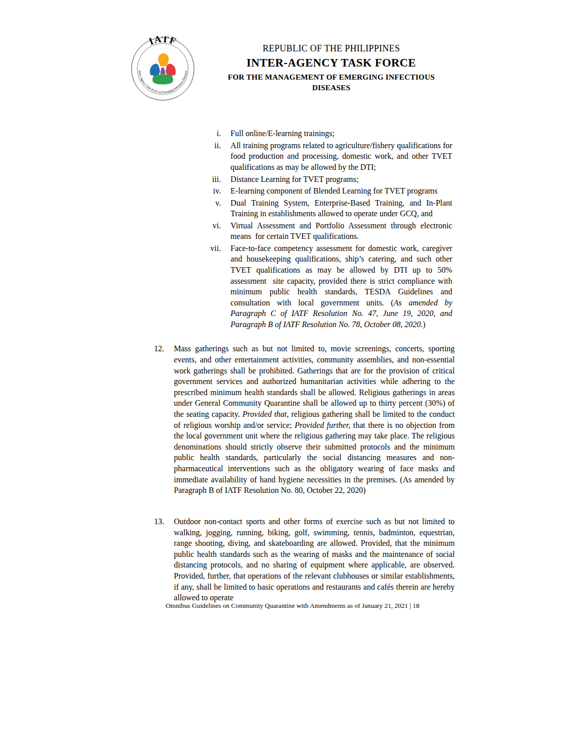IATF Inter-Agency Task Force on Emerging Infectious Diseases
REPUBLIC OF THE PHILIPPINES
INTER-AGENCY TASK FORCE
FOR THE MANAGEMENT OF EMERGING INFECTIOUS DISEASES
i. Full online/E-learning trainings;
ii. All training programs related to agriculture/fishery qualifications for food production and processing, domestic work, and other TVET qualifications as may be allowed by the DTI;
iii. Distance Learning for TVET programs;
iv. E-learning component of Blended Learning for TVET programs
v. Dual Training System, Enterprise-Based Training, and In-Plant Training in establishments allowed to operate under GCQ, and
vi. Virtual Assessment and Portfolio Assessment through electronic means for certain TVET qualifications.
vii. Face-to-face competency assessment for domestic work, caregiver and housekeeping qualifications, ship’s catering, and such other TVET qualifications as may be allowed by DTI up to 50% assessment site capacity, provided there is strict compliance with minimum public health standards, TESDA Guidelines and consultation with local government units. (As amended by Paragraph C of IATF Resolution No. 47, June 19, 2020, and Paragraph B of IATF Resolution No. 78, October 08, 2020.)
12. Mass gatherings such as but not limited to, movie screenings, concerts, sporting events, and other entertainment activities, community assemblies, and non-essential work gatherings shall be prohibited. Gatherings that are for the provision of critical government services and authorized humanitarian activities while adhering to the prescribed minimum health standards shall be allowed. Religious gatherings in areas under General Community Quarantine shall be allowed up to thirty percent (30%) of the seating capacity. Provided that, religious gathering shall be limited to the conduct of religious worship and/or service; Provided further, that there is no objection from the local government unit where the religious gathering may take place. The religious denominations should strictly observe their submitted protocols and the minimum public health standards, particularly the social distancing measures and non-pharmaceutical interventions such as the obligatory wearing of face masks and immediate availability of hand hygiene necessities in the premises. (As amended by Paragraph B of IATF Resolution No. 80, October 22, 2020)
13. Outdoor non-contact sports and other forms of exercise such as but not limited to walking, jogging, running, biking, golf, swimming, tennis, badminton, equestrian, range shooting, diving, and skateboarding are allowed. Provided, that the minimum public health standards such as the wearing of masks and the maintenance of social distancing protocols, and no sharing of equipment where applicable, are observed. Provided, further, that operations of the relevant clubhouses or similar establishments, if any, shall be limited to basic operations and restaurants and cafés therein are hereby allowed to operate
Omnibus Guidelines on Community Quarantine with Amendments as of January 21, 2021 | 18